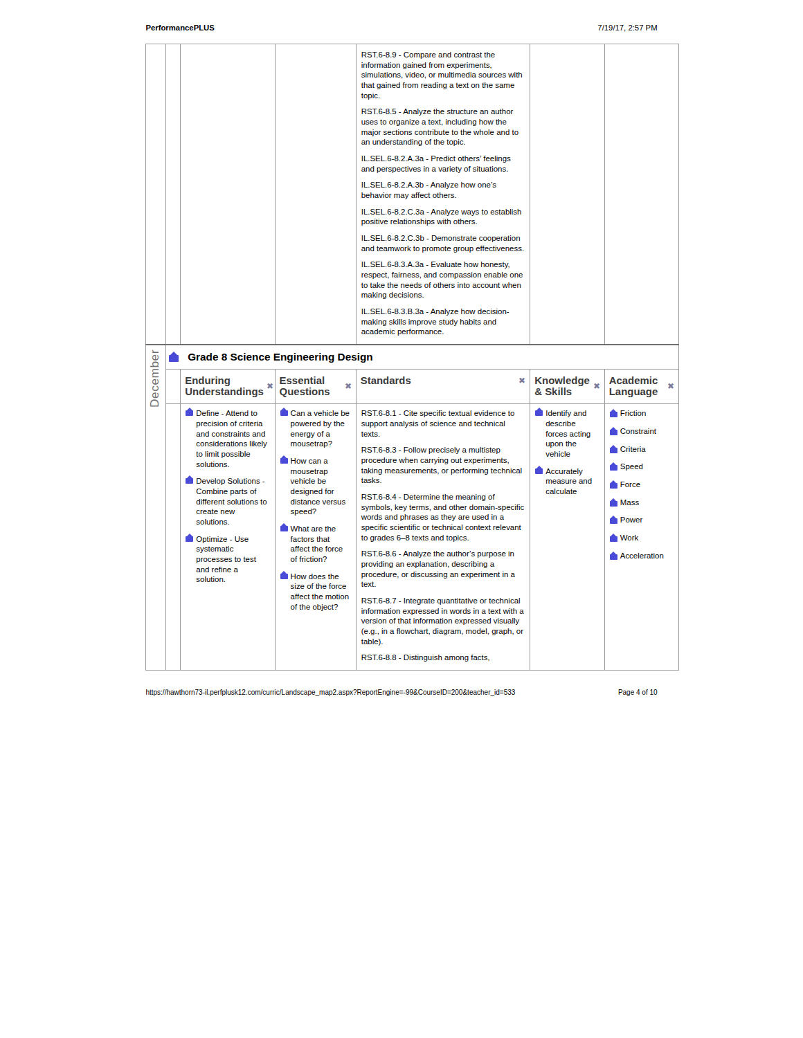PerformancePLUS 7/19/17, 2:57 PM
| | | | | RST.6-8.9 - Compare and contrast the information gained from experiments, simulations, video, or multimedia sources with that gained from reading a text on the same topic. RST.6-8.5 - Analyze the structure an author uses to organize a text, including how the major sections contribute to the whole and to an understanding of the topic. IL.SEL.6-8.2.A.3a - Predict others’ feelings and perspectives in a variety of situations. IL.SEL.6-8.2.A.3b - Analyze how one’s behavior may affect others. IL.SEL.6-8.2.C.3a - Analyze ways to establish positive relationships with others. IL.SEL.6-8.2.C.3b - Demonstrate cooperation and teamwork to promote group effectiveness. IL.SEL.6-8.3.A.3a - Evaluate how honesty, respect, fairness, and compassion enable one to take the needs of others into account when making decisions. IL.SEL.6-8.3.B.3a - Analyze how decision-making skills improve study habits and academic performance. | | |
| December | Grade 8 Science Engineering Design |
| | Enduring Understandings ✖ | Essential Questions ✖ | Standards ✖ | Knowledge & Skills ✖ | Academic Language ✖ |
| | Define - Attend to precision of criteria and constraints and considerations likely to limit possible solutions. Develop Solutions - Combine parts of different solutions to create new solutions. Optimize - Use systematic processes to test and refine a solution. | Can a vehicle be powered by the energy of a mousetrap? How can a mousetrap vehicle be designed for distance versus speed? What are the factors that affect the force of friction? How does the size of the force affect the motion of the object? | RST.6-8.1 - Cite specific textual evidence to support analysis of science and technical texts. RST.6-8.3 - Follow precisely a multistep procedure when carrying out experiments, taking measurements, or performing technical tasks. RST.6-8.4 - Determine the meaning of symbols, key terms, and other domain-specific words and phrases as they are used in a specific scientific or technical context relevant to grades 6–8 texts and topics. RST.6-8.6 - Analyze the author’s purpose in providing an explanation, describing a procedure, or discussing an experiment in a text. RST.6-8.7 - Integrate quantitative or technical information expressed in words in a text with a version of that information expressed visually (e.g., in a flowchart, diagram, model, graph, or table). RST.6-8.8 - Distinguish among facts, | Identify and describe forces acting upon the vehicle Accurately measure and calculate | Friction Constraint Criteria Speed Force Mass Power Work Acceleration |
https://hawthorn73-il.perfplusk12.com/curric/Landscape_map2.aspx?ReportEngine=-99&CourseID=200&teacher_id=533 Page 4 of 10